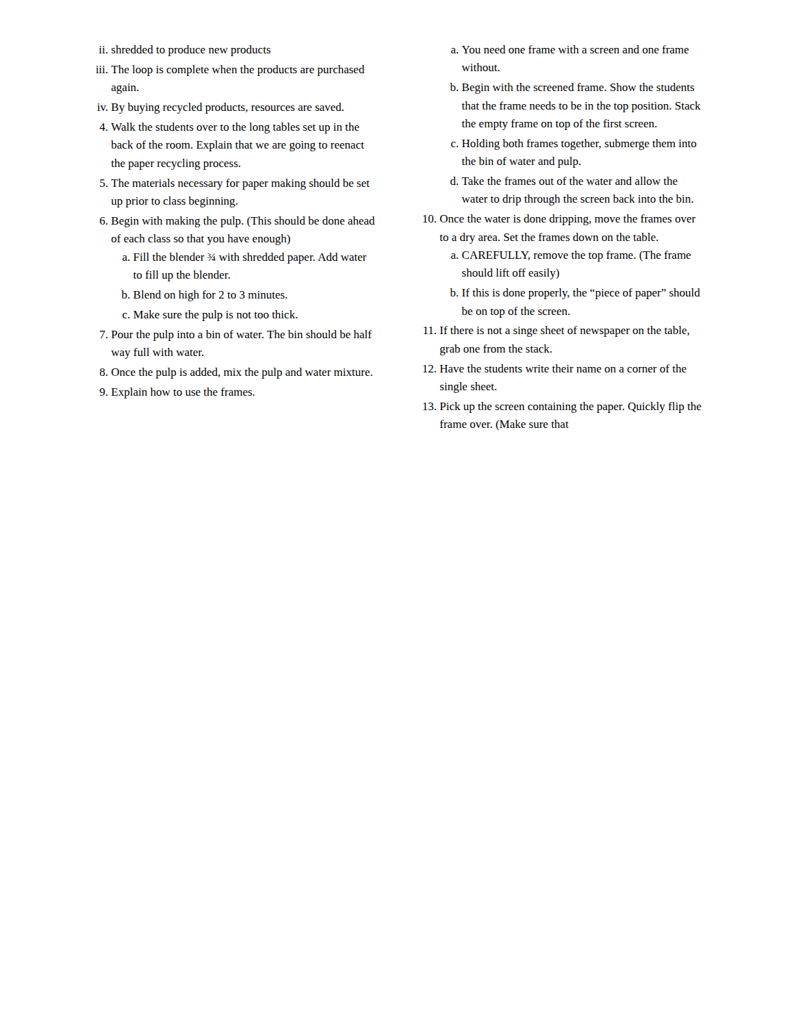shredded to produce new products
The loop is complete when the products are purchased again.
By buying recycled products, resources are saved.
Walk the students over to the long tables set up in the back of the room. Explain that we are going to reenact the paper recycling process.
The materials necessary for paper making should be set up prior to class beginning.
Begin with making the pulp. (This should be done ahead of each class so that you have enough)
Fill the blender ¾ with shredded paper. Add water to fill up the blender.
Blend on high for 2 to 3 minutes.
Make sure the pulp is not too thick.
Pour the pulp into a bin of water. The bin should be half way full with water.
Once the pulp is added, mix the pulp and water mixture.
Explain how to use the frames.
You need one frame with a screen and one frame without.
Begin with the screened frame. Show the students that the frame needs to be in the top position. Stack the empty frame on top of the first screen.
Holding both frames together, submerge them into the bin of water and pulp.
Take the frames out of the water and allow the water to drip through the screen back into the bin.
Once the water is done dripping, move the frames over to a dry area. Set the frames down on the table.
CAREFULLY, remove the top frame. (The frame should lift off easily)
If this is done properly, the “piece of paper” should be on top of the screen.
If there is not a singe sheet of newspaper on the table, grab one from the stack.
Have the students write their name on a corner of the single sheet.
Pick up the screen containing the paper. Quickly flip the frame over. (Make sure that